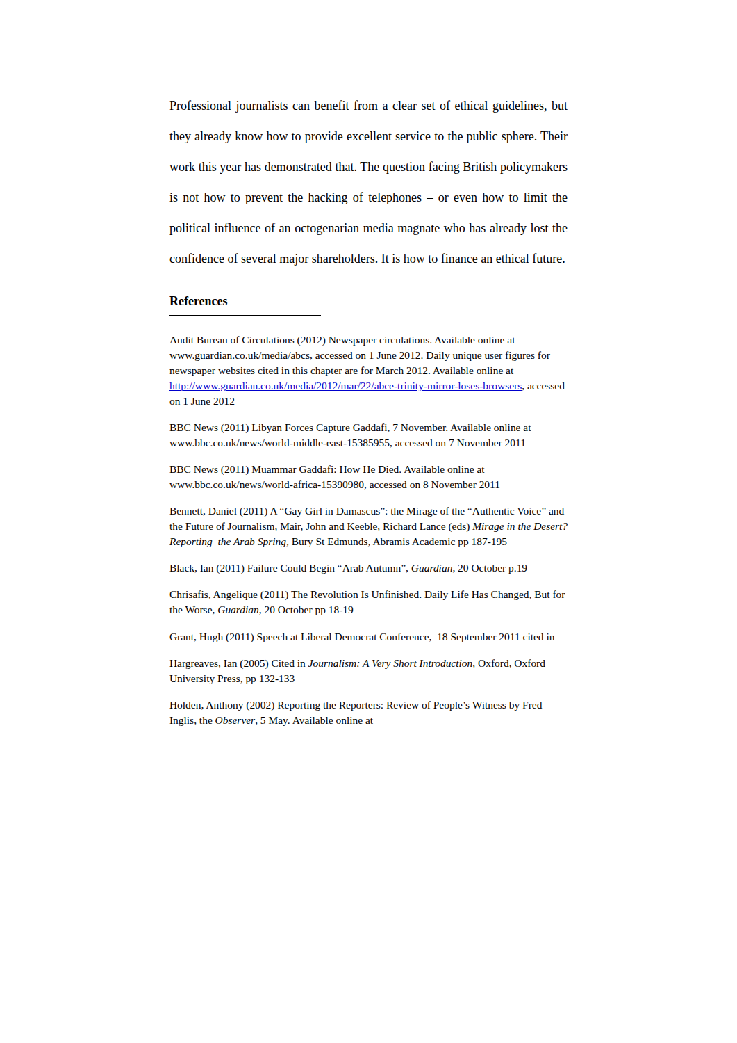Professional journalists can benefit from a clear set of ethical guidelines, but they already know how to provide excellent service to the public sphere. Their work this year has demonstrated that. The question facing British policymakers is not how to prevent the hacking of telephones – or even how to limit the political influence of an octogenarian media magnate who has already lost the confidence of several major shareholders. It is how to finance an ethical future.
References
Audit Bureau of Circulations (2012) Newspaper circulations. Available online at www.guardian.co.uk/media/abcs, accessed on 1 June 2012. Daily unique user figures for newspaper websites cited in this chapter are for March 2012. Available online at http://www.guardian.co.uk/media/2012/mar/22/abce-trinity-mirror-loses-browsers, accessed on 1 June 2012
BBC News (2011) Libyan Forces Capture Gaddafi, 7 November. Available online at www.bbc.co.uk/news/world-middle-east-15385955, accessed on 7 November 2011
BBC News (2011) Muammar Gaddafi: How He Died. Available online at www.bbc.co.uk/news/world-africa-15390980, accessed on 8 November 2011
Bennett, Daniel (2011) A “Gay Girl in Damascus”: the Mirage of the “Authentic Voice” and the Future of Journalism, Mair, John and Keeble, Richard Lance (eds) Mirage in the Desert? Reporting the Arab Spring, Bury St Edmunds, Abramis Academic pp 187-195
Black, Ian (2011) Failure Could Begin “Arab Autumn”, Guardian, 20 October p.19
Chrisafis, Angelique (2011) The Revolution Is Unfinished. Daily Life Has Changed, But for the Worse, Guardian, 20 October pp 18-19
Grant, Hugh (2011) Speech at Liberal Democrat Conference, 18 September 2011 cited in
Hargreaves, Ian (2005) Cited in Journalism: A Very Short Introduction, Oxford, Oxford University Press, pp 132-133
Holden, Anthony (2002) Reporting the Reporters: Review of People’s Witness by Fred Inglis, the Observer, 5 May. Available online at